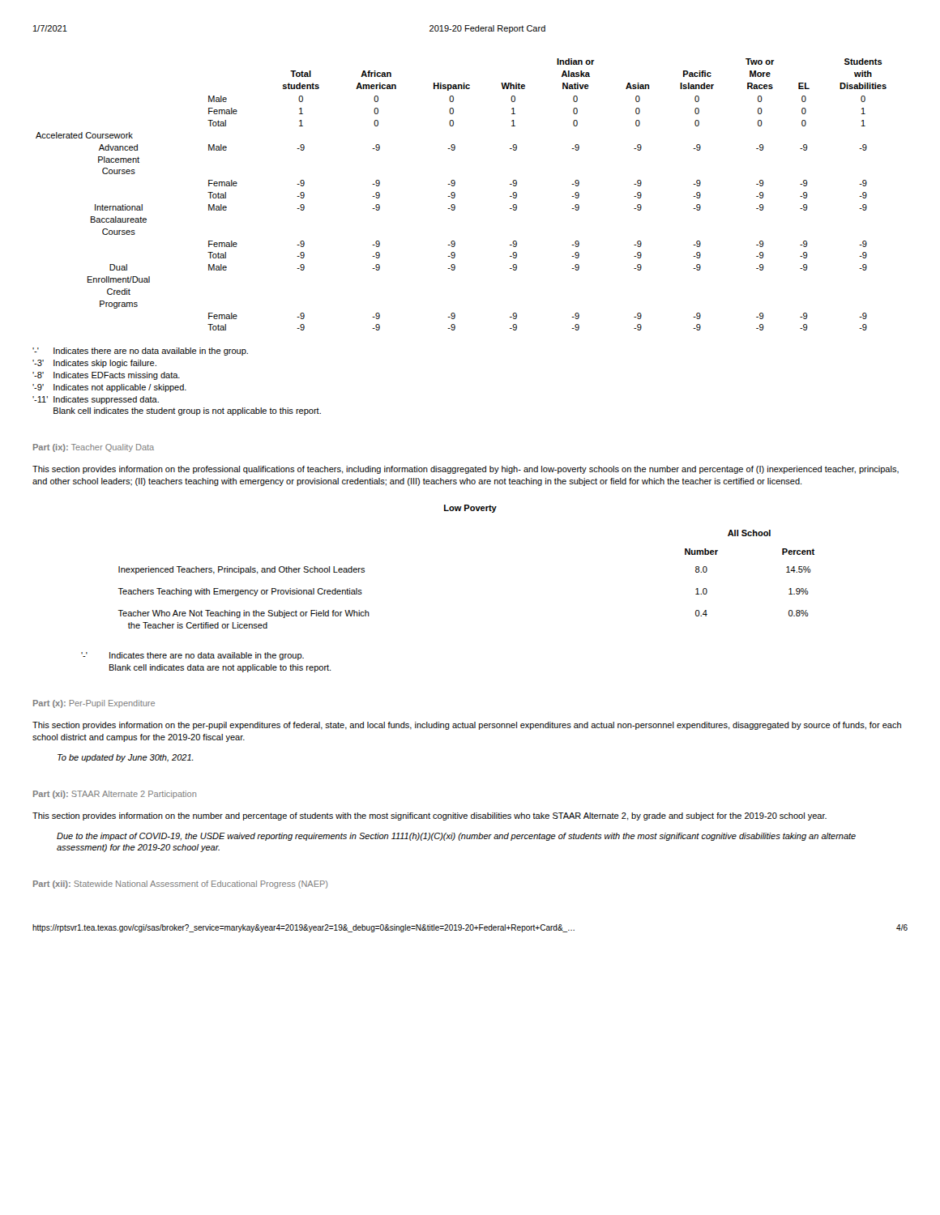1/7/2021
2019-20 Federal Report Card
| | | Total students | African American | Hispanic | White | Indian or Alaska Native | Asian | Pacific Islander | Two or More Races | EL | Students with Disabilities |
| --- | --- | --- | --- | --- | --- | --- | --- | --- | --- | --- | --- |
| | Male | 0 | 0 | 0 | 0 | 0 | 0 | 0 | 0 | 0 | 0 |
| | Female | 1 | 0 | 0 | 1 | 0 | 0 | 0 | 0 | 0 | 1 |
| | Total | 1 | 0 | 0 | 1 | 0 | 0 | 0 | 0 | 0 | 1 |
| Accelerated Coursework | | |
| Advanced Placement Courses | Male | -9 | -9 | -9 | -9 | -9 | -9 | -9 | -9 | -9 | -9 |
| | Female | -9 | -9 | -9 | -9 | -9 | -9 | -9 | -9 | -9 | -9 |
| | Total | -9 | -9 | -9 | -9 | -9 | -9 | -9 | -9 | -9 | -9 |
| International Baccalaureate Courses | Male | -9 | -9 | -9 | -9 | -9 | -9 | -9 | -9 | -9 | -9 |
| | Female | -9 | -9 | -9 | -9 | -9 | -9 | -9 | -9 | -9 | -9 |
| | Total | -9 | -9 | -9 | -9 | -9 | -9 | -9 | -9 | -9 | -9 |
| Dual Enrollment/Dual Credit Programs | Male | -9 | -9 | -9 | -9 | -9 | -9 | -9 | -9 | -9 | -9 |
| | Female | -9 | -9 | -9 | -9 | -9 | -9 | -9 | -9 | -9 | -9 |
| | Total | -9 | -9 | -9 | -9 | -9 | -9 | -9 | -9 | -9 | -9 |
| '-' | Indicates there are no data available in the group. |
| '-3' | Indicates skip logic failure. |
| '-8' | Indicates EDFacts missing data. |
| '-9' | Indicates not applicable / skipped. |
| '-11' | Indicates suppressed data. |
| | Blank cell indicates the student group is not applicable to this report. |
Part (ix): Teacher Quality Data
This section provides information on the professional qualifications of teachers, including information disaggregated by high- and low-poverty schools on the number and percentage of (I) inexperienced teacher, principals, and other school leaders; (II) teachers teaching with emergency or provisional credentials; and (III) teachers who are not teaching in the subject or field for which the teacher is certified or licensed.
Low Poverty
| | All School |
| | Number | Percent |
| Inexperienced Teachers, Principals, and Other School Leaders | 8.0 | 14.5% |
| Teachers Teaching with Emergency or Provisional Credentials | 1.0 | 1.9% |
| Teacher Who Are Not Teaching in the Subject or Field for Which the Teacher is Certified or Licensed | 0.4 | 0.8% |
'-'Indicates there are no data available in the group. Blank cell indicates data are not applicable to this report.
Part (x): Per-Pupil Expenditure
This section provides information on the per-pupil expenditures of federal, state, and local funds, including actual personnel expenditures and actual non-personnel expenditures, disaggregated by source of funds, for each school district and campus for the 2019-20 fiscal year.
To be updated by June 30th, 2021.
Part (xi): STAAR Alternate 2 Participation
This section provides information on the number and percentage of students with the most significant cognitive disabilities who take STAAR Alternate 2, by grade and subject for the 2019-20 school year.
Due to the impact of COVID-19, the USDE waived reporting requirements in Section 1111(h)(1)(C)(xi) (number and percentage of students with the most significant cognitive disabilities taking an alternate assessment) for the 2019-20 school year.
Part (xii): Statewide National Assessment of Educational Progress (NAEP)
https://rptsvr1.tea.texas.gov/cgi/sas/broker?_service=marykay&year4=2019&year2=19&_debug=0&single=N&title=2019-20+Federal+Report+Card&_…
4/6